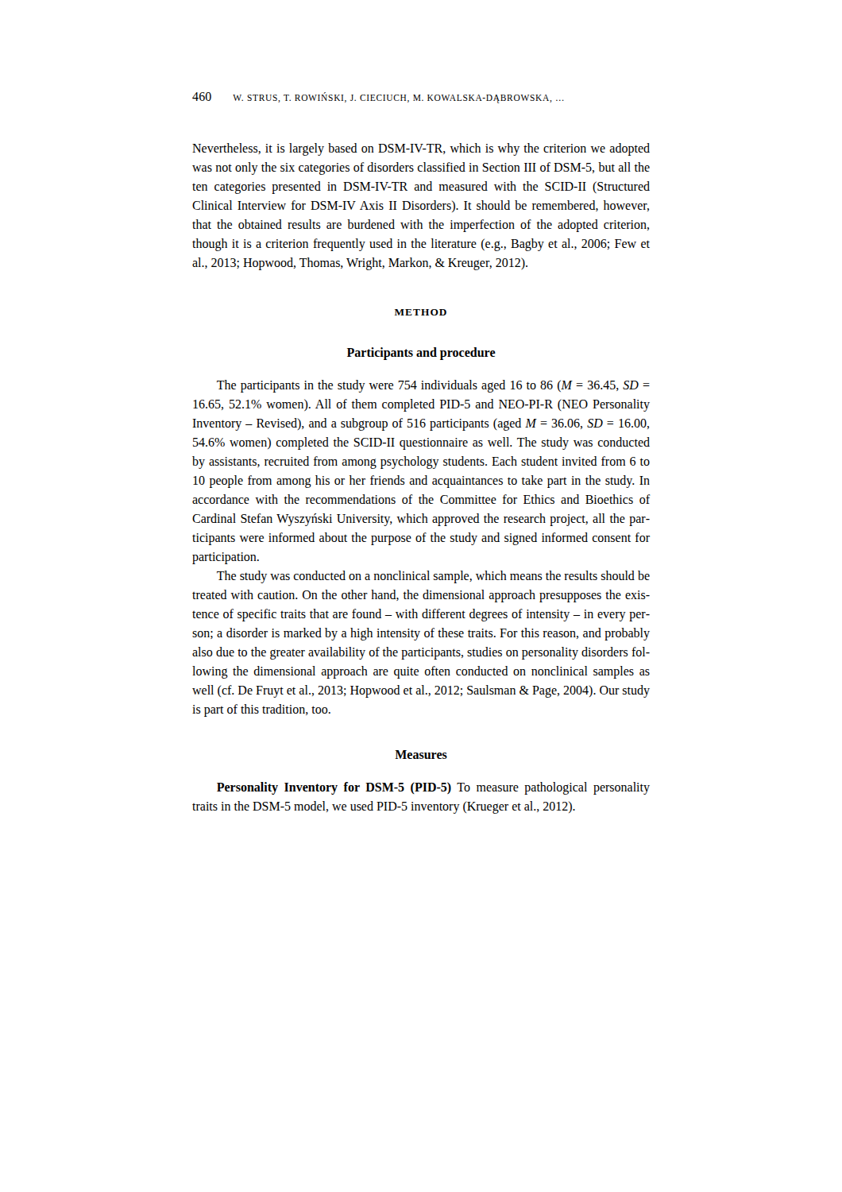460 W. STRUS, T. ROWIŃSKI, J. CIECIUCH, M. KOWALSKA-DĄBROWSKA, …
Nevertheless, it is largely based on DSM-IV-TR, which is why the criterion we adopted was not only the six categories of disorders classified in Section III of DSM-5, but all the ten categories presented in DSM-IV-TR and measured with the SCID-II (Structured Clinical Interview for DSM-IV Axis II Disorders). It should be remembered, however, that the obtained results are burdened with the imperfection of the adopted criterion, though it is a criterion frequently used in the literature (e.g., Bagby et al., 2006; Few et al., 2013; Hopwood, Thomas, Wright, Markon, & Kreuger, 2012).
Method
Participants and procedure
The participants in the study were 754 individuals aged 16 to 86 (M = 36.45, SD = 16.65, 52.1% women). All of them completed PID-5 and NEO-PI-R (NEO Personality Inventory – Revised), and a subgroup of 516 participants (aged M = 36.06, SD = 16.00, 54.6% women) completed the SCID-II questionnaire as well. The study was conducted by assistants, recruited from among psychology students. Each student invited from 6 to 10 people from among his or her friends and acquaintances to take part in the study. In accordance with the recommendations of the Committee for Ethics and Bioethics of Cardinal Stefan Wyszyński University, which approved the research project, all the participants were informed about the purpose of the study and signed informed consent for participation.
The study was conducted on a nonclinical sample, which means the results should be treated with caution. On the other hand, the dimensional approach presupposes the existence of specific traits that are found – with different degrees of intensity – in every person; a disorder is marked by a high intensity of these traits. For this reason, and probably also due to the greater availability of the participants, studies on personality disorders following the dimensional approach are quite often conducted on nonclinical samples as well (cf. De Fruyt et al., 2013; Hopwood et al., 2012; Saulsman & Page, 2004). Our study is part of this tradition, too.
Measures
Personality Inventory for DSM-5 (PID-5) To measure pathological personality traits in the DSM-5 model, we used PID-5 inventory (Krueger et al., 2012).